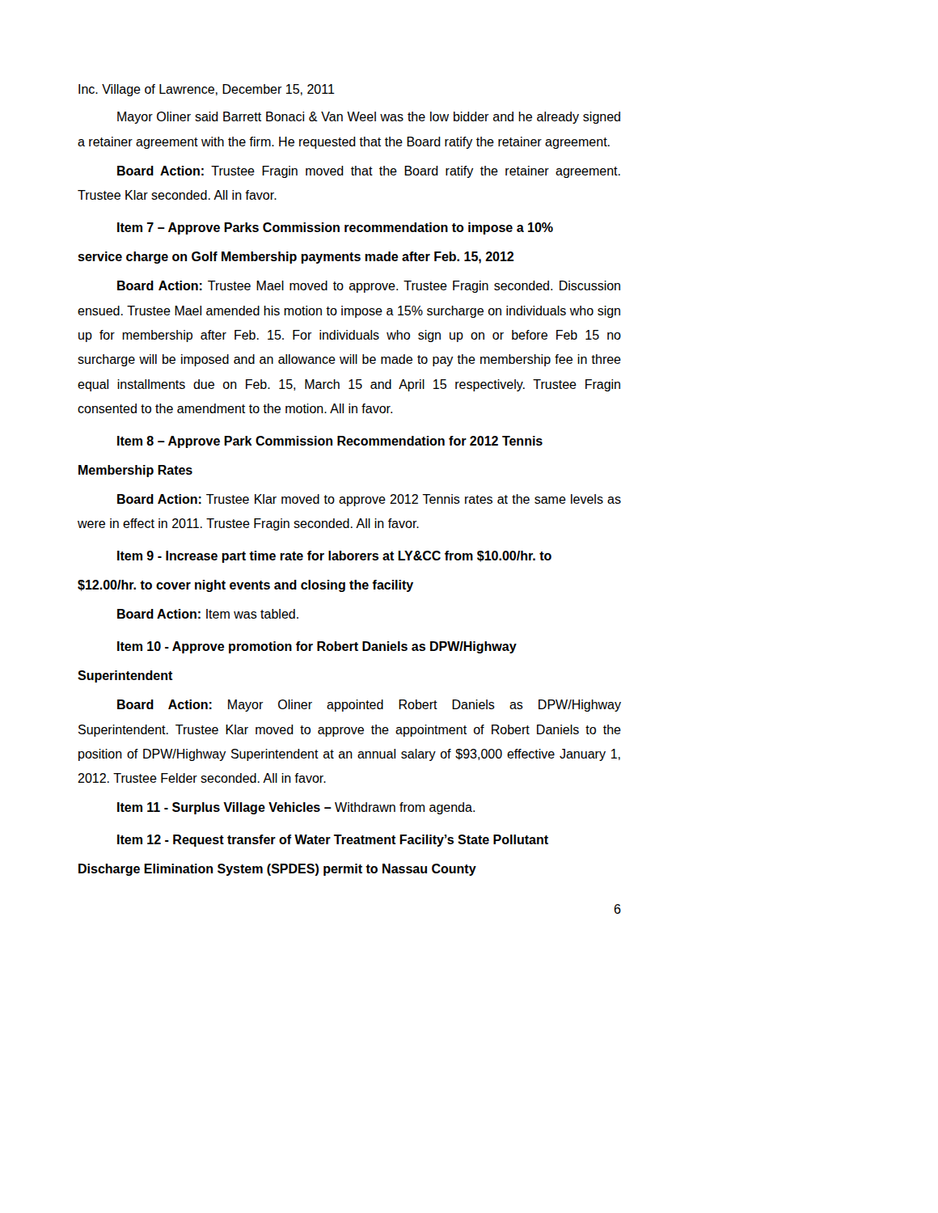Inc. Village of Lawrence, December 15, 2011
Mayor Oliner said Barrett Bonaci & Van Weel was the low bidder and he already signed a retainer agreement with the firm. He requested that the Board ratify the retainer agreement.
Board Action: Trustee Fragin moved that the Board ratify the retainer agreement. Trustee Klar seconded. All in favor.
Item 7 – Approve Parks Commission recommendation to impose a 10%
service charge on Golf Membership payments made after Feb. 15, 2012
Board Action: Trustee Mael moved to approve. Trustee Fragin seconded. Discussion ensued. Trustee Mael amended his motion to impose a 15% surcharge on individuals who sign up for membership after Feb. 15. For individuals who sign up on or before Feb 15 no surcharge will be imposed and an allowance will be made to pay the membership fee in three equal installments due on Feb. 15, March 15 and April 15 respectively. Trustee Fragin consented to the amendment to the motion. All in favor.
Item 8 – Approve Park Commission Recommendation for 2012 Tennis
Membership Rates
Board Action: Trustee Klar moved to approve 2012 Tennis rates at the same levels as were in effect in 2011. Trustee Fragin seconded. All in favor.
Item 9 - Increase part time rate for laborers at LY&CC from $10.00/hr. to
$12.00/hr. to cover night events and closing the facility
Board Action: Item was tabled.
Item 10 - Approve promotion for Robert Daniels as DPW/Highway
Superintendent
Board Action: Mayor Oliner appointed Robert Daniels as DPW/Highway Superintendent. Trustee Klar moved to approve the appointment of Robert Daniels to the position of DPW/Highway Superintendent at an annual salary of $93,000 effective January 1, 2012. Trustee Felder seconded. All in favor.
Item 11 - Surplus Village Vehicles – Withdrawn from agenda.
Item 12 - Request transfer of Water Treatment Facility’s State Pollutant
Discharge Elimination System (SPDES) permit to Nassau County
6